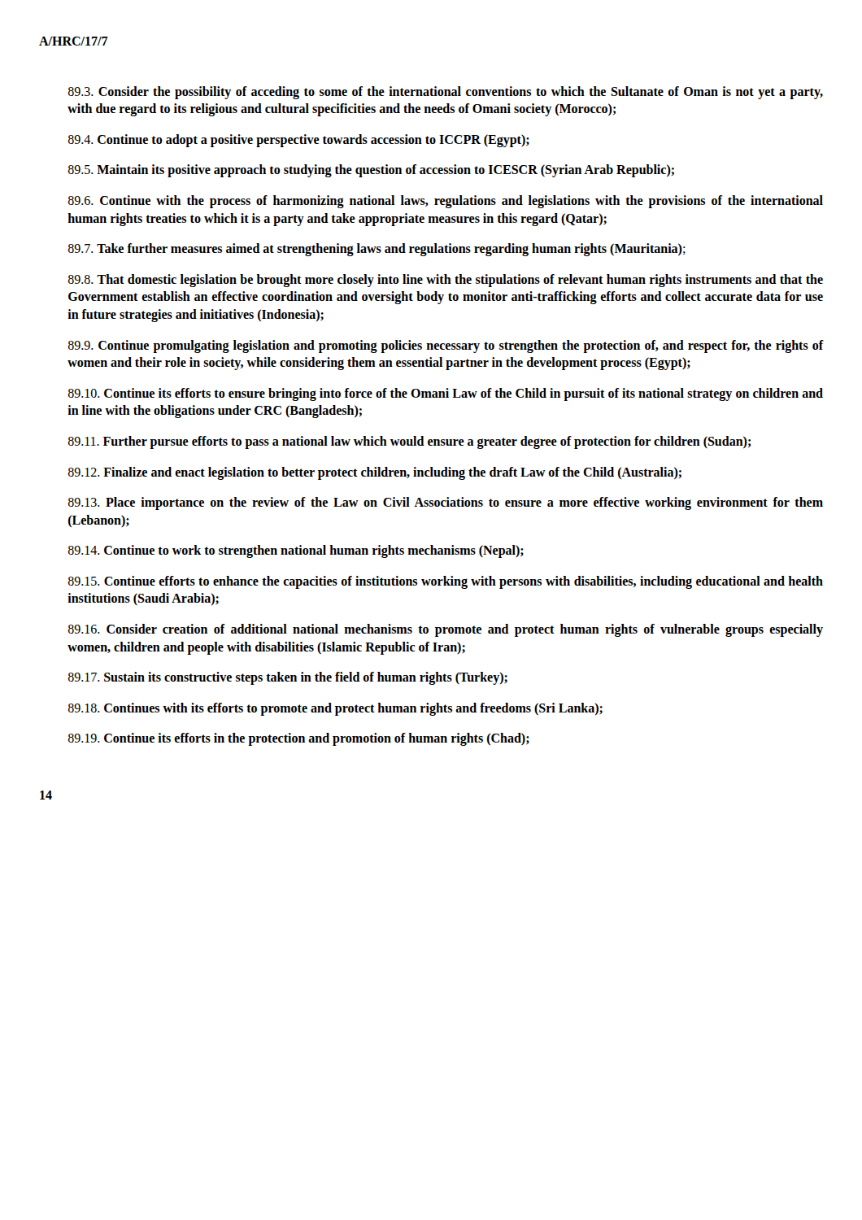A/HRC/17/7
89.3. Consider the possibility of acceding to some of the international conventions to which the Sultanate of Oman is not yet a party, with due regard to its religious and cultural specificities and the needs of Omani society (Morocco);
89.4. Continue to adopt a positive perspective towards accession to ICCPR (Egypt);
89.5. Maintain its positive approach to studying the question of accession to ICESCR (Syrian Arab Republic);
89.6. Continue with the process of harmonizing national laws, regulations and legislations with the provisions of the international human rights treaties to which it is a party and take appropriate measures in this regard (Qatar);
89.7. Take further measures aimed at strengthening laws and regulations regarding human rights (Mauritania);
89.8. That domestic legislation be brought more closely into line with the stipulations of relevant human rights instruments and that the Government establish an effective coordination and oversight body to monitor anti-trafficking efforts and collect accurate data for use in future strategies and initiatives (Indonesia);
89.9. Continue promulgating legislation and promoting policies necessary to strengthen the protection of, and respect for, the rights of women and their role in society, while considering them an essential partner in the development process (Egypt);
89.10. Continue its efforts to ensure bringing into force of the Omani Law of the Child in pursuit of its national strategy on children and in line with the obligations under CRC (Bangladesh);
89.11. Further pursue efforts to pass a national law which would ensure a greater degree of protection for children (Sudan);
89.12. Finalize and enact legislation to better protect children, including the draft Law of the Child (Australia);
89.13. Place importance on the review of the Law on Civil Associations to ensure a more effective working environment for them (Lebanon);
89.14. Continue to work to strengthen national human rights mechanisms (Nepal);
89.15. Continue efforts to enhance the capacities of institutions working with persons with disabilities, including educational and health institutions (Saudi Arabia);
89.16. Consider creation of additional national mechanisms to promote and protect human rights of vulnerable groups especially women, children and people with disabilities (Islamic Republic of Iran);
89.17. Sustain its constructive steps taken in the field of human rights (Turkey);
89.18. Continues with its efforts to promote and protect human rights and freedoms (Sri Lanka);
89.19. Continue its efforts in the protection and promotion of human rights (Chad);
14